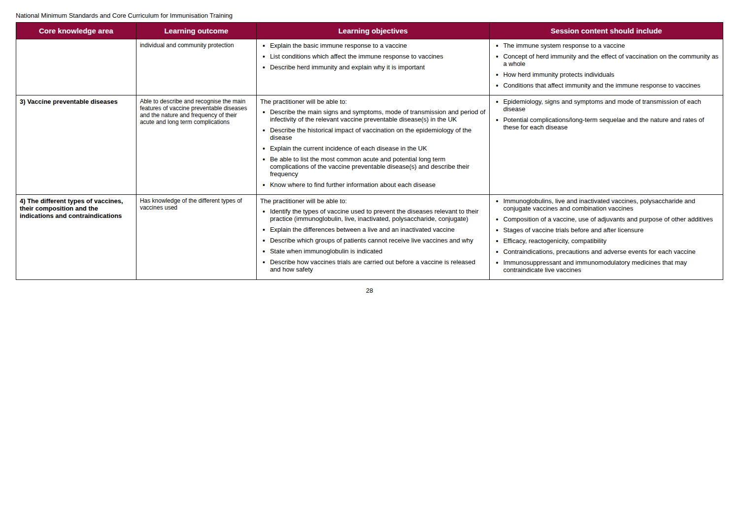National Minimum Standards and Core Curriculum for Immunisation Training
| Core knowledge area | Learning outcome | Learning objectives | Session content should include |
| --- | --- | --- | --- |
| | individual and community protection | Explain the basic immune response to a vaccine List conditions which affect the immune response to vaccines Describe herd immunity and explain why it is important | The immune system response to a vaccine Concept of herd immunity and the effect of vaccination on the community as a whole How herd immunity protects individuals Conditions that affect immunity and the immune response to vaccines |
| 3) Vaccine preventable diseases | Able to describe and recognise the main features of vaccine preventable diseases and the nature and frequency of their acute and long term complications | The practitioner will be able to: Describe the main signs and symptoms, mode of transmission and period of infectivity of the relevant vaccine preventable disease(s) in the UK Describe the historical impact of vaccination on the epidemiology of the disease Explain the current incidence of each disease in the UK Be able to list the most common acute and potential long term complications of the vaccine preventable disease(s) and describe their frequency Know where to find further information about each disease | Epidemiology, signs and symptoms and mode of transmission of each disease Potential complications/long-term sequelae and the nature and rates of these for each disease |
| 4) The different types of vaccines, their composition and the indications and contraindications | Has knowledge of the different types of vaccines used | The practitioner will be able to: Identify the types of vaccine used to prevent the diseases relevant to their practice (immunoglobulin, live, inactivated, polysaccharide, conjugate) Explain the differences between a live and an inactivated vaccine Describe which groups of patients cannot receive live vaccines and why State when immunoglobulin is indicated Describe how vaccines trials are carried out before a vaccine is released and how safety | Immunoglobulins, live and inactivated vaccines, polysaccharide and conjugate vaccines and combination vaccines Composition of a vaccine, use of adjuvants and purpose of other additives Stages of vaccine trials before and after licensure Efficacy, reactogenicity, compatibility Contraindications, precautions and adverse events for each vaccine Immunosuppressant and immunomodulatory medicines that may contraindicate live vaccines |
28